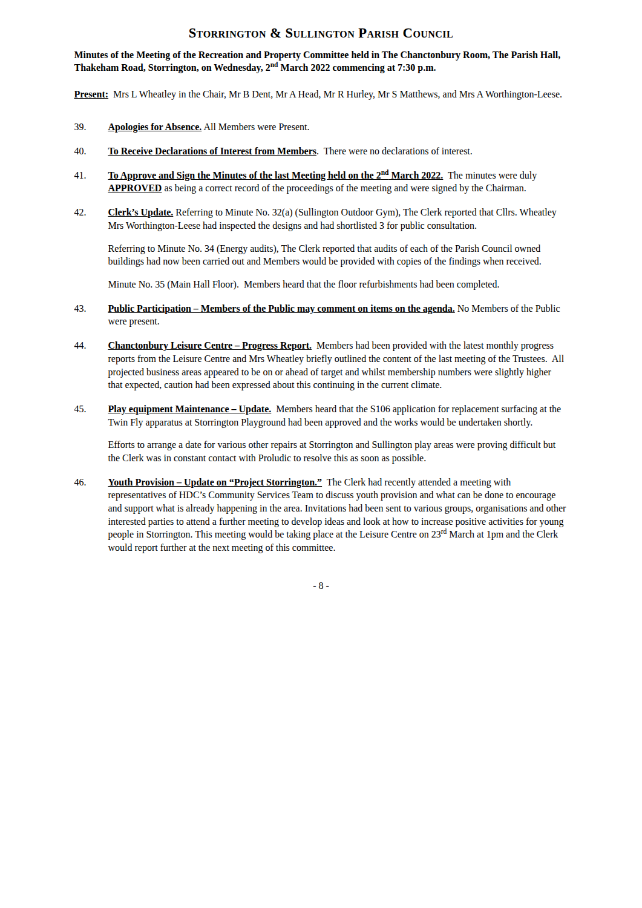Storrington & Sullington Parish Council
Minutes of the Meeting of the Recreation and Property Committee held in The Chanctonbury Room, The Parish Hall, Thakeham Road, Storrington, on Wednesday, 2nd March 2022 commencing at 7:30 p.m.
Present Mrs L Wheatley in the Chair, Mr B Dent, Mr A Head, Mr R Hurley, Mr S Matthews, and Mrs A Worthington-Leese.
39.
Apologies for Absence. All Members were Present.
40.
To Receive Declarations of Interest from Members. There were no declarations of interest.
41.
To Approve and Sign the Minutes of the last Meeting held on the 2nd March 2022. The minutes were duly APPROVED as being a correct record of the proceedings of the meeting and were signed by the Chairman.
42.
Clerk’s Update. Referring to Minute No. 32(a) (Sullington Outdoor Gym), The Clerk reported that Cllrs. Wheatley Mrs Worthington-Leese had inspected the designs and had shortlisted 3 for public consultation.
Referring to Minute No. 34 (Energy audits), The Clerk reported that audits of each of the Parish Council owned buildings had now been carried out and Members would be provided with copies of the findings when received.
Minute No. 35 (Main Hall Floor). Members heard that the floor refurbishments had been completed.
43.
Public Participation – Members of the Public may comment on items on the agenda. No Members of the Public were present.
44.
Chanctonbury Leisure Centre – Progress Report. Members had been provided with the latest monthly progress reports from the Leisure Centre and Mrs Wheatley briefly outlined the content of the last meeting of the Trustees. All projected business areas appeared to be on or ahead of target and whilst membership numbers were slightly higher that expected, caution had been expressed about this continuing in the current climate.
45.
Play equipment Maintenance – Update. Members heard that the S106 application for replacement surfacing at the Twin Fly apparatus at Storrington Playground had been approved and the works would be undertaken shortly.
Efforts to arrange a date for various other repairs at Storrington and Sullington play areas were proving difficult but the Clerk was in constant contact with Proludic to resolve this as soon as possible.
46.
Youth Provision – Update on “Project Storrington.” The Clerk had recently attended a meeting with representatives of HDC’s Community Services Team to discuss youth provision and what can be done to encourage and support what is already happening in the area. Invitations had been sent to various groups, organisations and other interested parties to attend a further meeting to develop ideas and look at how to increase positive activities for young people in Storrington. This meeting would be taking place at the Leisure Centre on 23rd March at 1pm and the Clerk would report further at the next meeting of this committee.
- 8 -